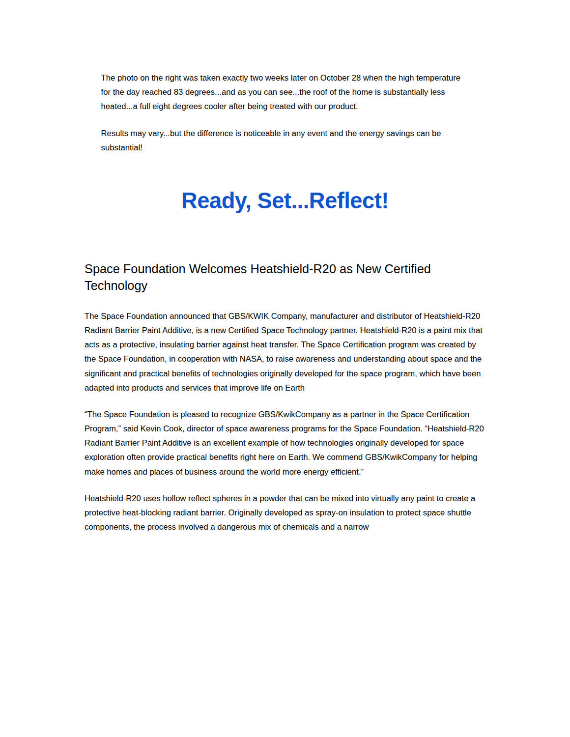The photo on the right was taken exactly two weeks later on October 28 when the high temperature for the day reached 83 degrees...and as you can see...the roof of the home is substantially less heated...a full eight degrees cooler after being treated with our product.
Results may vary...but the difference is noticeable in any event and the energy savings can be substantial!
Ready, Set...Reflect!
Space Foundation Welcomes Heatshield-R20 as New Certified Technology
The Space Foundation announced that GBS/KWIK Company, manufacturer and distributor of Heatshield-R20 Radiant Barrier Paint Additive, is a new Certified Space Technology partner. Heatshield-R20 is a paint mix that acts as a protective, insulating barrier against heat transfer. The Space Certification program was created by the Space Foundation, in cooperation with NASA, to raise awareness and understanding about space and the significant and practical benefits of technologies originally developed for the space program, which have been adapted into products and services that improve life on Earth
“The Space Foundation is pleased to recognize GBS/KwikCompany as a partner in the Space Certification Program,” said Kevin Cook, director of space awareness programs for the Space Foundation. “Heatshield-R20 Radiant Barrier Paint Additive is an excellent example of how technologies originally developed for space exploration often provide practical benefits right here on Earth. We commend GBS/KwikCompany for helping make homes and places of business around the world more energy efficient.”
Heatshield-R20 uses hollow reflect spheres in a powder that can be mixed into virtually any paint to create a protective heat-blocking radiant barrier. Originally developed as spray-on insulation to protect space shuttle components, the process involved a dangerous mix of chemicals and a narrow